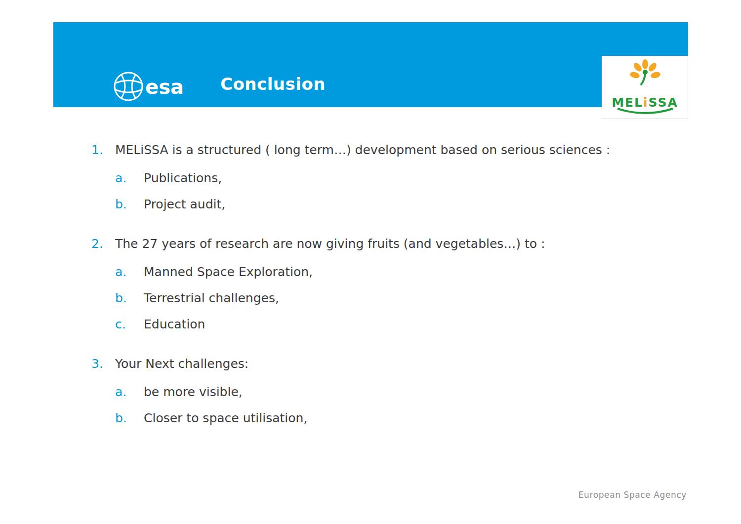esa
Conclusion
MELi SSA
1. MELiSSA is a structured ( long term…) development based on serious sciences :
a. Publications,
b. Project audit,
2. The 27 years of research are now giving fruits (and vegetables…) to :
a. Manned Space Exploration,
b. Terrestrial challenges,
c. Education
3. Your Next challenges:
a. be more visible,
b. Closer to space utilisation,
European Space Agency